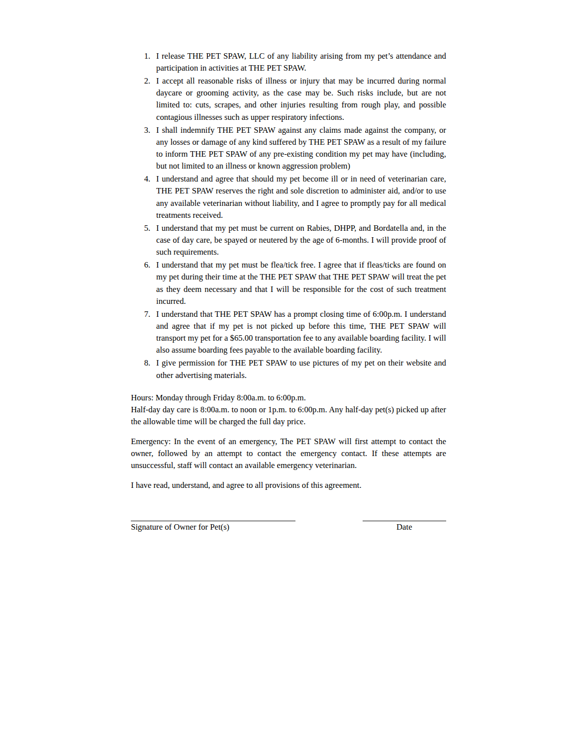I release THE PET SPAW, LLC of any liability arising from my pet’s attendance and participation in activities at THE PET SPAW.
I accept all reasonable risks of illness or injury that may be incurred during normal daycare or grooming activity, as the case may be. Such risks include, but are not limited to: cuts, scrapes, and other injuries resulting from rough play, and possible contagious illnesses such as upper respiratory infections.
I shall indemnify THE PET SPAW against any claims made against the company, or any losses or damage of any kind suffered by THE PET SPAW as a result of my failure to inform THE PET SPAW of any pre-existing condition my pet may have (including, but not limited to an illness or known aggression problem)
I understand and agree that should my pet become ill or in need of veterinarian care, THE PET SPAW reserves the right and sole discretion to administer aid, and/or to use any available veterinarian without liability, and I agree to promptly pay for all medical treatments received.
I understand that my pet must be current on Rabies, DHPP, and Bordatella and, in the case of day care, be spayed or neutered by the age of 6-months. I will provide proof of such requirements.
I understand that my pet must be flea/tick free. I agree that if fleas/ticks are found on my pet during their time at the THE PET SPAW that THE PET SPAW will treat the pet as they deem necessary and that I will be responsible for the cost of such treatment incurred.
I understand that THE PET SPAW has a prompt closing time of 6:00p.m. I understand and agree that if my pet is not picked up before this time, THE PET SPAW will transport my pet for a $65.00 transportation fee to any available boarding facility. I will also assume boarding fees payable to the available boarding facility.
I give permission for THE PET SPAW to use pictures of my pet on their website and other advertising materials.
Hours: Monday through Friday 8:00a.m. to 6:00p.m.
Half-day day care is 8:00a.m. to noon or 1p.m. to 6:00p.m. Any half-day pet(s) picked up after the allowable time will be charged the full day price.
Emergency: In the event of an emergency, The PET SPAW will first attempt to contact the owner, followed by an attempt to contact the emergency contact. If these attempts are unsuccessful, staff will contact an available emergency veterinarian.
I have read, understand, and agree to all provisions of this agreement.
| Signature of Owner for Pet(s) | | Date |